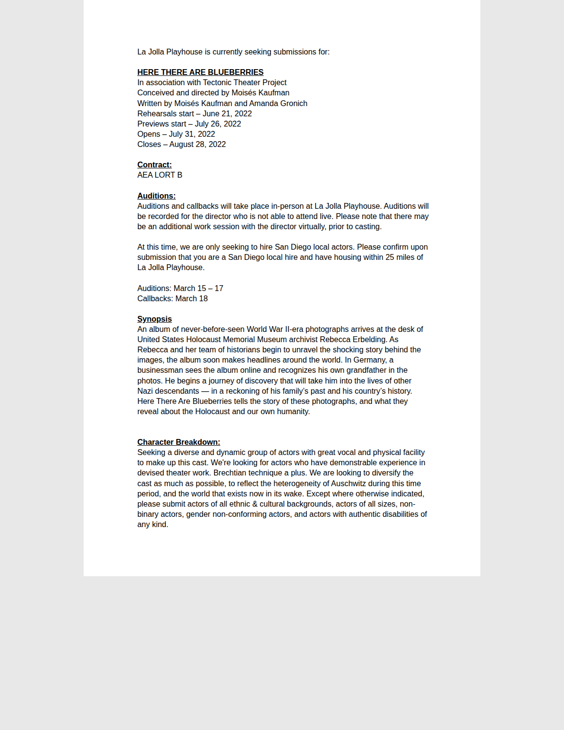La Jolla Playhouse is currently seeking submissions for:
HERE THERE ARE BLUEBERRIES
In association with Tectonic Theater Project
Conceived and directed by Moisés Kaufman
Written by Moisés Kaufman and Amanda Gronich
Rehearsals start – June 21, 2022
Previews start – July 26, 2022
Opens – July 31, 2022
Closes – August 28, 2022
Contract:
AEA LORT B
Auditions:
Auditions and callbacks will take place in-person at La Jolla Playhouse. Auditions will be recorded for the director who is not able to attend live. Please note that there may be an additional work session with the director virtually, prior to casting.
At this time, we are only seeking to hire San Diego local actors. Please confirm upon submission that you are a San Diego local hire and have housing within 25 miles of La Jolla Playhouse.
Auditions: March 15 – 17
Callbacks: March 18
Synopsis
An album of never-before-seen World War II-era photographs arrives at the desk of United States Holocaust Memorial Museum archivist Rebecca Erbelding. As Rebecca and her team of historians begin to unravel the shocking story behind the images, the album soon makes headlines around the world. In Germany, a businessman sees the album online and recognizes his own grandfather in the photos. He begins a journey of discovery that will take him into the lives of other Nazi descendants — in a reckoning of his family’s past and his country’s history. Here There Are Blueberries tells the story of these photographs, and what they reveal about the Holocaust and our own humanity.
Character Breakdown:
Seeking a diverse and dynamic group of actors with great vocal and physical facility to make up this cast. We're looking for actors who have demonstrable experience in devised theater work. Brechtian technique a plus. We are looking to diversify the cast as much as possible, to reflect the heterogeneity of Auschwitz during this time period, and the world that exists now in its wake. Except where otherwise indicated, please submit actors of all ethnic & cultural backgrounds, actors of all sizes, non-binary actors, gender non-conforming actors, and actors with authentic disabilities of any kind.